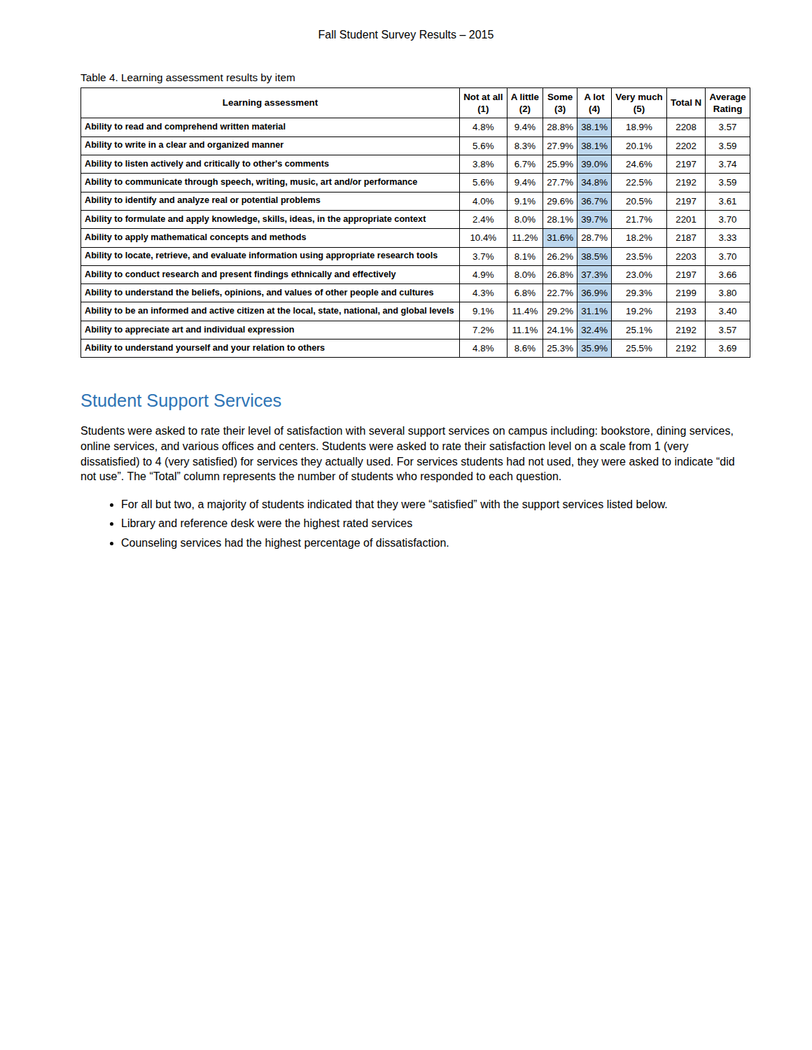Fall Student Survey Results – 2015
Table 4. Learning assessment results by item
| Learning assessment | Not at all (1) | A little (2) | Some (3) | A lot (4) | Very much (5) | Total N | Average Rating |
| --- | --- | --- | --- | --- | --- | --- | --- |
| Ability to read and comprehend written material | 4.8% | 9.4% | 28.8% | 38.1% | 18.9% | 2208 | 3.57 |
| Ability to write in a clear and organized manner | 5.6% | 8.3% | 27.9% | 38.1% | 20.1% | 2202 | 3.59 |
| Ability to listen actively and critically to other's comments | 3.8% | 6.7% | 25.9% | 39.0% | 24.6% | 2197 | 3.74 |
| Ability to communicate through speech, writing, music, art and/or performance | 5.6% | 9.4% | 27.7% | 34.8% | 22.5% | 2192 | 3.59 |
| Ability to identify and analyze real or potential problems | 4.0% | 9.1% | 29.6% | 36.7% | 20.5% | 2197 | 3.61 |
| Ability to formulate and apply knowledge, skills, ideas, in the appropriate context | 2.4% | 8.0% | 28.1% | 39.7% | 21.7% | 2201 | 3.70 |
| Ability to apply mathematical concepts and methods | 10.4% | 11.2% | 31.6% | 28.7% | 18.2% | 2187 | 3.33 |
| Ability to locate, retrieve, and evaluate information using appropriate research tools | 3.7% | 8.1% | 26.2% | 38.5% | 23.5% | 2203 | 3.70 |
| Ability to conduct research and present findings ethnically and effectively | 4.9% | 8.0% | 26.8% | 37.3% | 23.0% | 2197 | 3.66 |
| Ability to understand the beliefs, opinions, and values of other people and cultures | 4.3% | 6.8% | 22.7% | 36.9% | 29.3% | 2199 | 3.80 |
| Ability to be an informed and active citizen at the local, state, national, and global levels | 9.1% | 11.4% | 29.2% | 31.1% | 19.2% | 2193 | 3.40 |
| Ability to appreciate art and individual expression | 7.2% | 11.1% | 24.1% | 32.4% | 25.1% | 2192 | 3.57 |
| Ability to understand yourself and your relation to others | 4.8% | 8.6% | 25.3% | 35.9% | 25.5% | 2192 | 3.69 |
Student Support Services
Students were asked to rate their level of satisfaction with several support services on campus including: bookstore, dining services, online services, and various offices and centers. Students were asked to rate their satisfaction level on a scale from 1 (very dissatisfied) to 4 (very satisfied) for services they actually used. For services students had not used, they were asked to indicate “did not use”. The “Total” column represents the number of students who responded to each question.
For all but two, a majority of students indicated that they were “satisfied” with the support services listed below.
Library and reference desk were the highest rated services
Counseling services had the highest percentage of dissatisfaction.